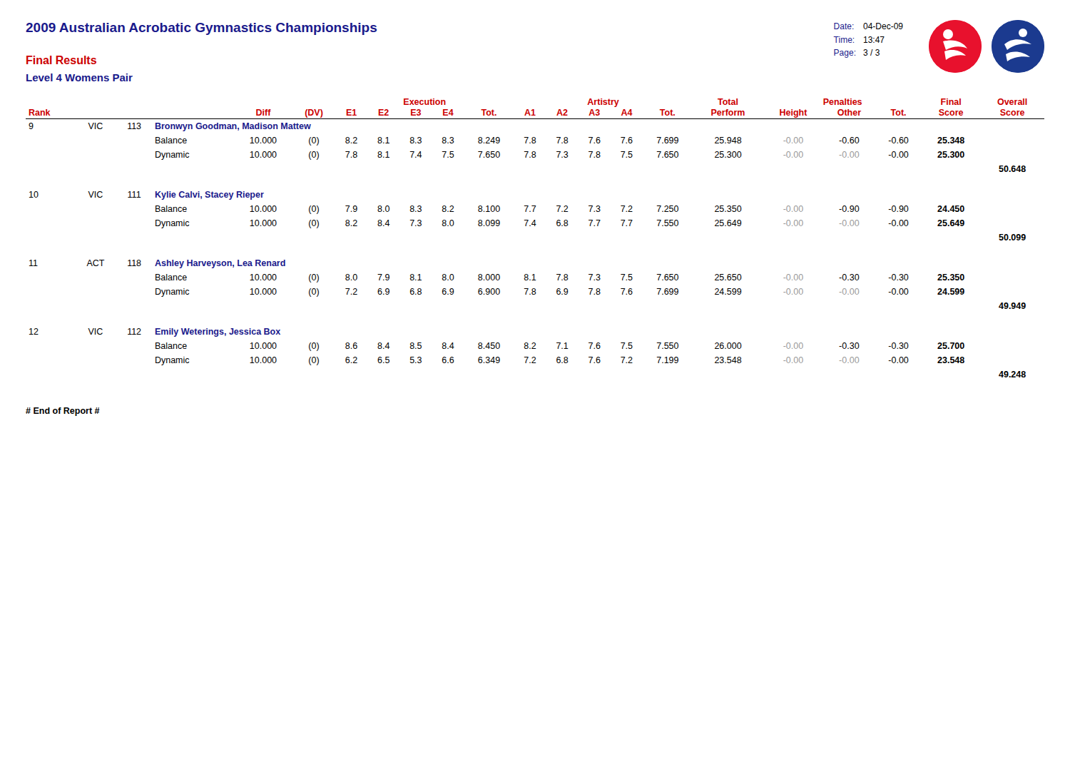2009 Australian Acrobatic Gymnastics Championships
Final Results
Level 4 Womens Pair
Date:
Time:
Page:
04-Dec-09
13:47
3 / 3
| Rank | | | | | Diff | (DV) | Execution | Artistry | Total | Penalties | Final | Overall |
| --- | --- | --- | --- | --- | --- | --- | --- | --- | --- | --- | --- | --- |
| E1 | E2 | E3 | E4 | Tot. | A1 | A2 | A3 | A4 | Tot. | Perform | Height | Other | Tot. | Score | Score |
| 9 | VIC | 113 | Bronwyn Goodman, Madison Mattew |
| | | | Balance | | 10.000 | (0) | 8.2 | 8.1 | 8.3 | 8.3 | 8.249 | 7.8 | 7.8 | 7.6 | 7.6 | 7.699 | 25.948 | -0.00 | -0.60 | -0.60 | 25.348 | |
| | | | Dynamic | | 10.000 | (0) | 7.8 | 8.1 | 7.4 | 7.5 | 7.650 | 7.8 | 7.3 | 7.8 | 7.5 | 7.650 | 25.300 | -0.00 | -0.00 | -0.00 | 25.300 | |
| | 50.648 |
| 10 | VIC | 111 | Kylie Calvi, Stacey Rieper |
| | | | Balance | | 10.000 | (0) | 7.9 | 8.0 | 8.3 | 8.2 | 8.100 | 7.7 | 7.2 | 7.3 | 7.2 | 7.250 | 25.350 | -0.00 | -0.90 | -0.90 | 24.450 | |
| | | | Dynamic | | 10.000 | (0) | 8.2 | 8.4 | 7.3 | 8.0 | 8.099 | 7.4 | 6.8 | 7.7 | 7.7 | 7.550 | 25.649 | -0.00 | -0.00 | -0.00 | 25.649 | |
| | 50.099 |
| 11 | ACT | 118 | Ashley Harveyson, Lea Renard |
| | | | Balance | | 10.000 | (0) | 8.0 | 7.9 | 8.1 | 8.0 | 8.000 | 8.1 | 7.8 | 7.3 | 7.5 | 7.650 | 25.650 | -0.00 | -0.30 | -0.30 | 25.350 | |
| | | | Dynamic | | 10.000 | (0) | 7.2 | 6.9 | 6.8 | 6.9 | 6.900 | 7.8 | 6.9 | 7.8 | 7.6 | 7.699 | 24.599 | -0.00 | -0.00 | -0.00 | 24.599 | |
| | 49.949 |
| 12 | VIC | 112 | Emily Weterings, Jessica Box |
| | | | Balance | | 10.000 | (0) | 8.6 | 8.4 | 8.5 | 8.4 | 8.450 | 8.2 | 7.1 | 7.6 | 7.5 | 7.550 | 26.000 | -0.00 | -0.30 | -0.30 | 25.700 | |
| | | | Dynamic | | 10.000 | (0) | 6.2 | 6.5 | 5.3 | 6.6 | 6.349 | 7.2 | 6.8 | 7.6 | 7.2 | 7.199 | 23.548 | -0.00 | -0.00 | -0.00 | 23.548 | |
| | 49.248 |
# End of Report #